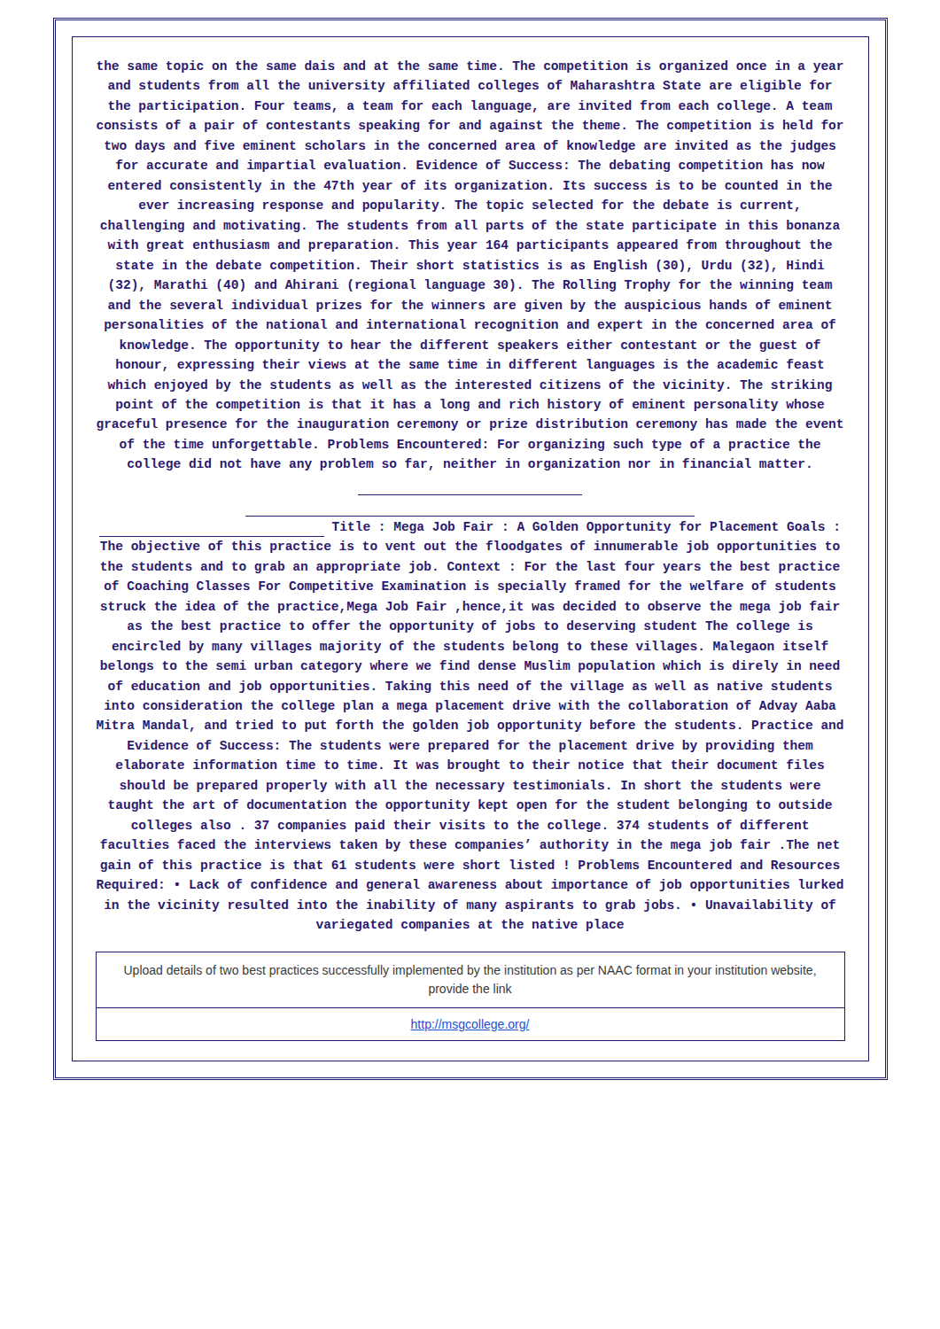the same topic on the same dais and at the same time. The competition is organized once in a year and students from all the university affiliated colleges of Maharashtra State are eligible for the participation. Four teams, a team for each language, are invited from each college. A team consists of a pair of contestants speaking for and against the theme. The competition is held for two days and five eminent scholars in the concerned area of knowledge are invited as the judges for accurate and impartial evaluation. Evidence of Success: The debating competition has now entered consistently in the 47th year of its organization. Its success is to be counted in the ever increasing response and popularity. The topic selected for the debate is current, challenging and motivating. The students from all parts of the state participate in this bonanza with great enthusiasm and preparation. This year 164 participants appeared from throughout the state in the debate competition. Their short statistics is as English (30), Urdu (32), Hindi (32), Marathi (40) and Ahirani (regional language 30). The Rolling Trophy for the winning team and the several individual prizes for the winners are given by the auspicious hands of eminent personalities of the national and international recognition and expert in the concerned area of knowledge. The opportunity to hear the different speakers either contestant or the guest of honour, expressing their views at the same time in different languages is the academic feast which enjoyed by the students as well as the interested citizens of the vicinity. The striking point of the competition is that it has a long and rich history of eminent personality whose graceful presence for the inauguration ceremony or prize distribution ceremony has made the event of the time unforgettable. Problems Encountered: For organizing such type of a practice the college did not have any problem so far, neither in organization nor in financial matter.
Title : Mega Job Fair : A Golden Opportunity for Placement Goals : The objective of this practice is to vent out the floodgates of innumerable job opportunities to the students and to grab an appropriate job. Context : For the last four years the best practice of Coaching Classes For Competitive Examination is specially framed for the welfare of students struck the idea of the practice,Mega Job Fair ,hence,it was decided to observe the mega job fair as the best practice to offer the opportunity of jobs to deserving student The college is encircled by many villages majority of the students belong to these villages. Malegaon itself belongs to the semi urban category where we find dense Muslim population which is direly in need of education and job opportunities. Taking this need of the village as well as native students into consideration the college plan a mega placement drive with the collaboration of Advay Aaba Mitra Mandal, and tried to put forth the golden job opportunity before the students. Practice and Evidence of Success: The students were prepared for the placement drive by providing them elaborate information time to time. It was brought to their notice that their document files should be prepared properly with all the necessary testimonials. In short the students were taught the art of documentation the opportunity kept open for the student belonging to outside colleges also . 37 companies paid their visits to the college. 374 students of different faculties faced the interviews taken by these companies’ authority in the mega job fair .The net gain of this practice is that 61 students were short listed ! Problems Encountered and Resources Required: • Lack of confidence and general awareness about importance of job opportunities lurked in the vicinity resulted into the inability of many aspirants to grab jobs. • Unavailability of variegated companies at the native place
Upload details of two best practices successfully implemented by the institution as per NAAC format in your institution website, provide the link
http://msgcollege.org/